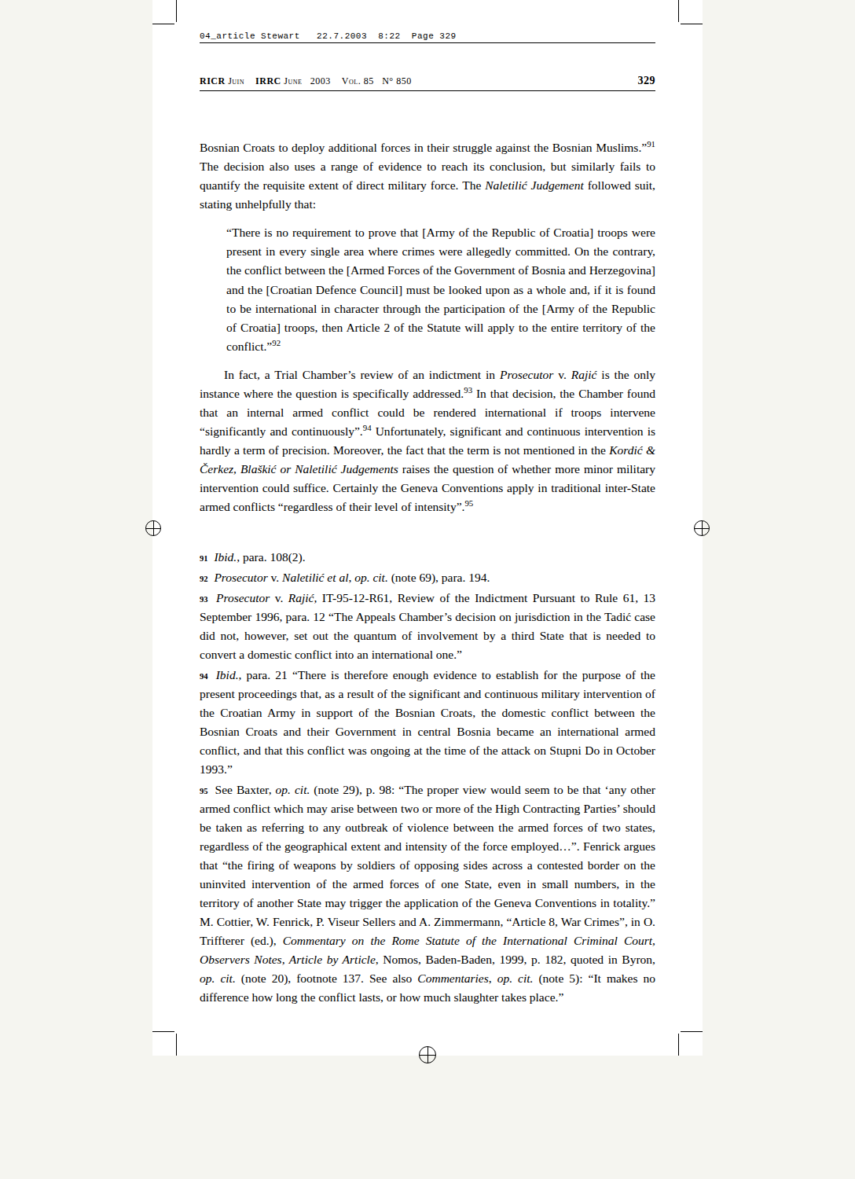04_article Stewart 22.7.2003 8:22 Page 329
RICR Juin IRRC June 2003 Vol. 85 N° 850 329
Bosnian Croats to deploy additional forces in their struggle against the Bosnian Muslims.”91 The decision also uses a range of evidence to reach its conclusion, but similarly fails to quantify the requisite extent of direct military force. The Naletilić Judgement followed suit, stating unhelpfully that:
“There is no requirement to prove that [Army of the Republic of Croatia] troops were present in every single area where crimes were allegedly committed. On the contrary, the conflict between the [Armed Forces of the Government of Bosnia and Herzegovina] and the [Croatian Defence Council] must be looked upon as a whole and, if it is found to be international in character through the participation of the [Army of the Republic of Croatia] troops, then Article 2 of the Statute will apply to the entire territory of the conflict.”92
In fact, a Trial Chamber’s review of an indictment in Prosecutor v. Rajić is the only instance where the question is specifically addressed.93 In that decision, the Chamber found that an internal armed conflict could be rendered international if troops intervene “significantly and continuously”.94 Unfortunately, significant and continuous intervention is hardly a term of precision. Moreover, the fact that the term is not mentioned in the Kordić & Čerkez, Blaškić or Naletilić Judgements raises the question of whether more minor military intervention could suffice. Certainly the Geneva Conventions apply in traditional inter-State armed conflicts “regardless of their level of intensity”.95
91 Ibid., para. 108(2).
92 Prosecutor v. Naletilić et al, op. cit. (note 69), para. 194.
93 Prosecutor v. Rajić, IT-95-12-R61, Review of the Indictment Pursuant to Rule 61, 13 September 1996, para. 12 “The Appeals Chamber’s decision on jurisdiction in the Tadić case did not, however, set out the quantum of involvement by a third State that is needed to convert a domestic conflict into an international one.”
94 Ibid., para. 21 “There is therefore enough evidence to establish for the purpose of the present proceedings that, as a result of the significant and continuous military intervention of the Croatian Army in support of the Bosnian Croats, the domestic conflict between the Bosnian Croats and their Government in central Bosnia became an international armed conflict, and that this conflict was ongoing at the time of the attack on Stupni Do in October 1993.”
95 See Baxter, op. cit. (note 29), p. 98: “The proper view would seem to be that ‘any other armed conflict which may arise between two or more of the High Contracting Parties’ should be taken as referring to any outbreak of violence between the armed forces of two states, regardless of the geographical extent and intensity of the force employed…”. Fenrick argues that “the firing of weapons by soldiers of opposing sides across a contested border on the uninvited intervention of the armed forces of one State, even in small numbers, in the territory of another State may trigger the application of the Geneva Conventions in totality.” M. Cottier, W. Fenrick, P. Viseur Sellers and A. Zimmermann, “Article 8, War Crimes”, in O. Triffterer (ed.), Commentary on the Rome Statute of the International Criminal Court, Observers Notes, Article by Article, Nomos, Baden-Baden, 1999, p. 182, quoted in Byron, op. cit. (note 20), footnote 137. See also Commentaries, op. cit. (note 5): “It makes no difference how long the conflict lasts, or how much slaughter takes place.”